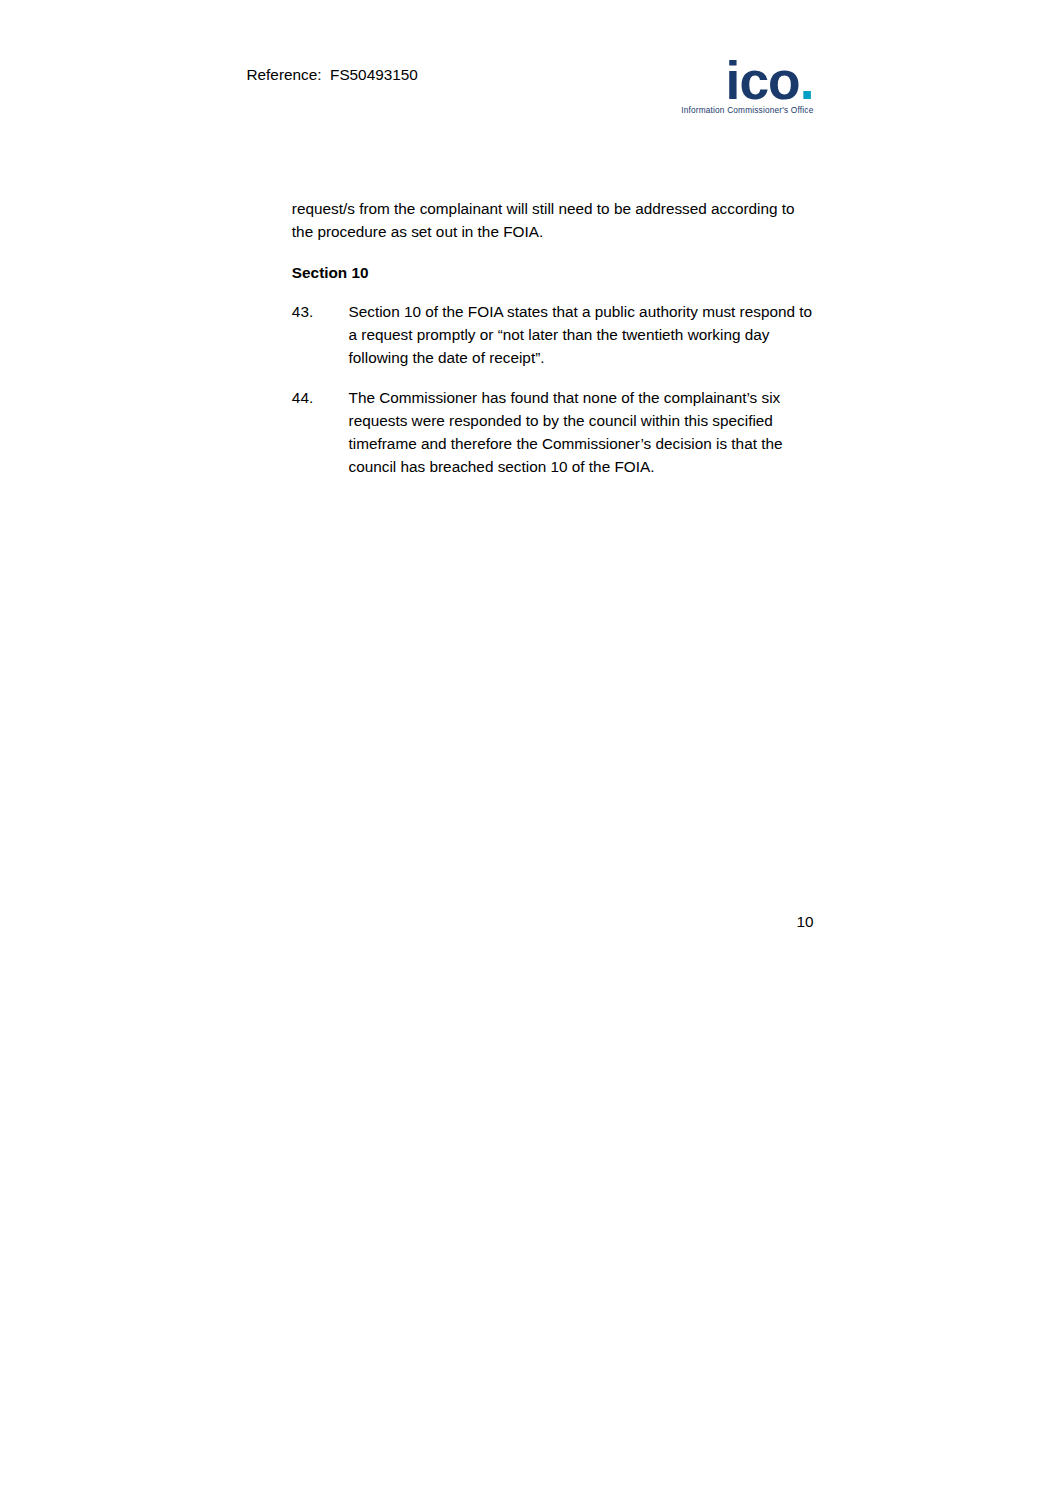Reference: FS50493150
ico.
Information Commissioner's Office
request/s from the complainant will still need to be addressed according to the procedure as set out in the FOIA.
Section 10
43. Section 10 of the FOIA states that a public authority must respond to a request promptly or “not later than the twentieth working day following the date of receipt”.
44. The Commissioner has found that none of the complainant’s six requests were responded to by the council within this specified timeframe and therefore the Commissioner’s decision is that the council has breached section 10 of the FOIA.
10